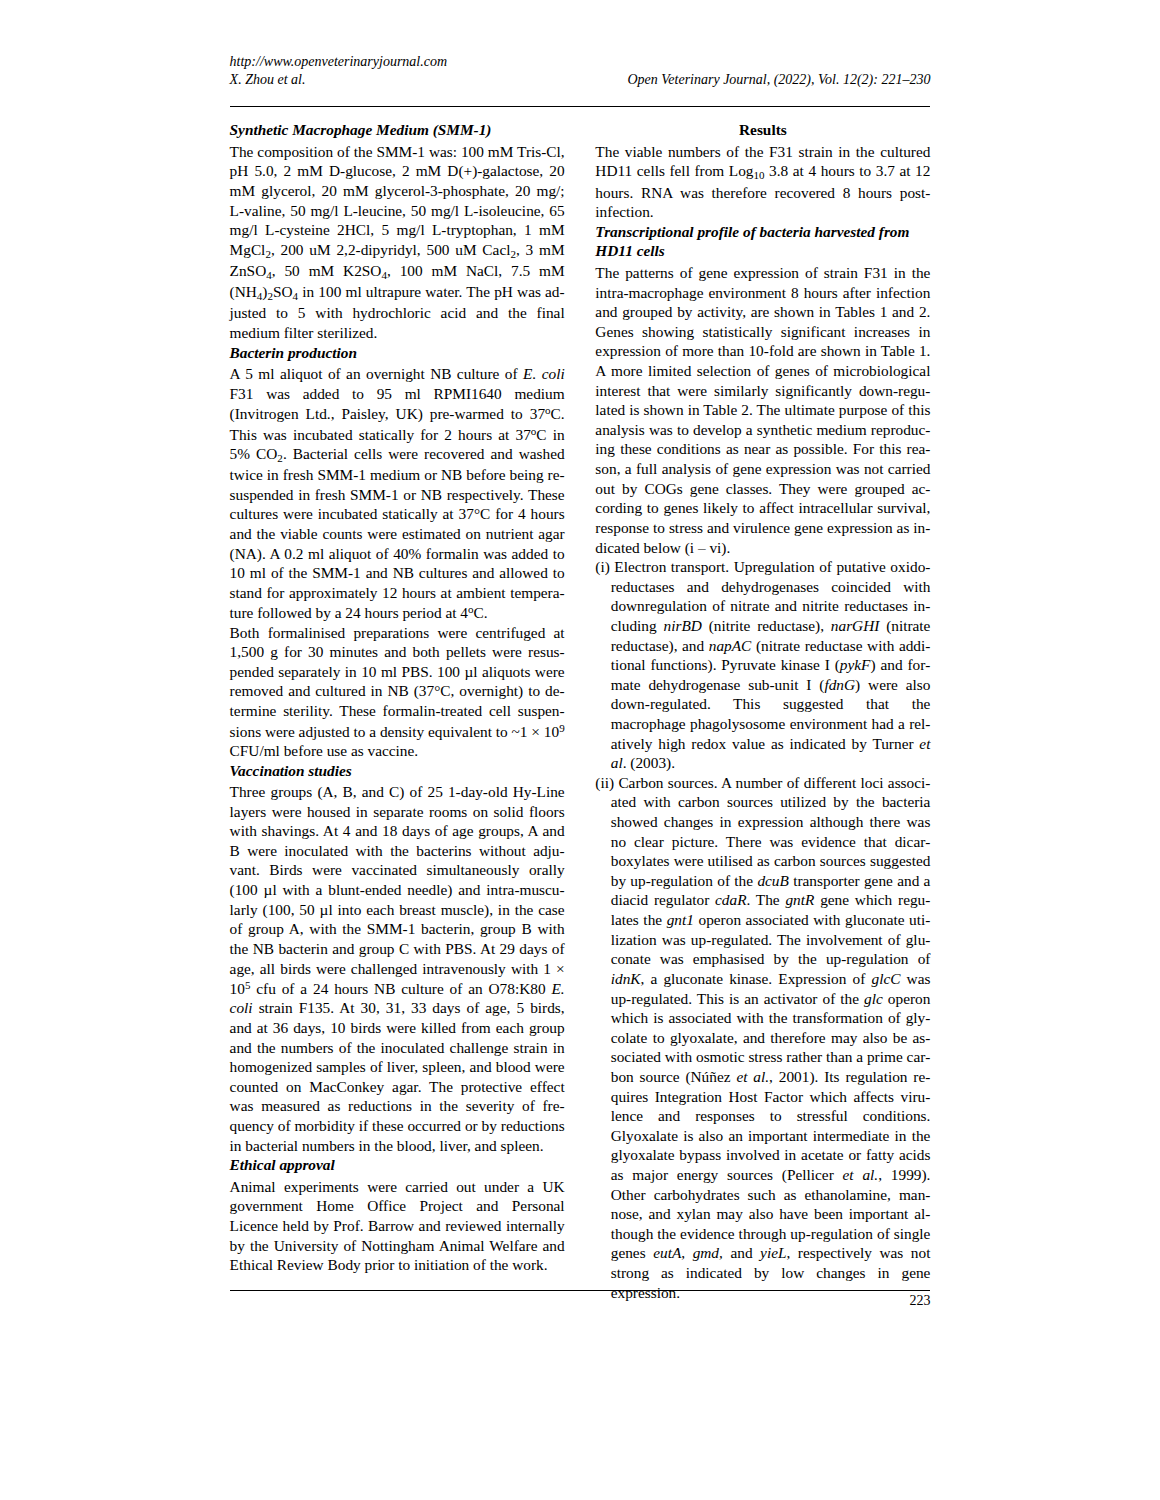http://www.openveterinaryjournal.com
X. Zhou et al. Open Veterinary Journal, (2022), Vol. 12(2): 221–230
Synthetic Macrophage Medium (SMM-1)
The composition of the SMM-1 was: 100 mM Tris-Cl, pH 5.0, 2 mM D-glucose, 2 mM D(+)-galactose, 20 mM glycerol, 20 mM glycerol-3-phosphate, 20 mg/; L-valine, 50 mg/l L-leucine, 50 mg/l L-isoleucine, 65 mg/l L-cysteine 2HCl, 5 mg/l L-tryptophan, 1 mM MgCl2, 200 uM 2,2-dipyridyl, 500 uM Cacl2, 3 mM ZnSO4, 50 mM K2SO4, 100 mM NaCl, 7.5 mM (NH4)2SO4 in 100 ml ultrapure water. The pH was adjusted to 5 with hydrochloric acid and the final medium filter sterilized.
Bacterin production
A 5 ml aliquot of an overnight NB culture of E. coli F31 was added to 95 ml RPMI1640 medium (Invitrogen Ltd., Paisley, UK) pre-warmed to 37oC. This was incubated statically for 2 hours at 37oC in 5% CO2. Bacterial cells were recovered and washed twice in fresh SMM-1 medium or NB before being resuspended in fresh SMM-1 or NB respectively. These cultures were incubated statically at 37°C for 4 hours and the viable counts were estimated on nutrient agar (NA). A 0.2 ml aliquot of 40% formalin was added to 10 ml of the SMM-1 and NB cultures and allowed to stand for approximately 12 hours at ambient temperature followed by a 24 hours period at 4oC.
Both formalinised preparations were centrifuged at 1,500 g for 30 minutes and both pellets were resuspended separately in 10 ml PBS. 100 µl aliquots were removed and cultured in NB (37°C, overnight) to determine sterility. These formalin-treated cell suspensions were adjusted to a density equivalent to ~1 × 109 CFU/ml before use as vaccine.
Vaccination studies
Three groups (A, B, and C) of 25 1-day-old Hy-Line layers were housed in separate rooms on solid floors with shavings. At 4 and 18 days of age groups, A and B were inoculated with the bacterins without adjuvant. Birds were vaccinated simultaneously orally (100 µl with a blunt-ended needle) and intra-muscularly (100, 50 µl into each breast muscle), in the case of group A, with the SMM-1 bacterin, group B with the NB bacterin and group C with PBS. At 29 days of age, all birds were challenged intravenously with 1 × 105 cfu of a 24 hours NB culture of an O78:K80 E. coli strain F135. At 30, 31, 33 days of age, 5 birds, and at 36 days, 10 birds were killed from each group and the numbers of the inoculated challenge strain in homogenized samples of liver, spleen, and blood were counted on MacConkey agar. The protective effect was measured as reductions in the severity of frequency of morbidity if these occurred or by reductions in bacterial numbers in the blood, liver, and spleen.
Ethical approval
Animal experiments were carried out under a UK government Home Office Project and Personal Licence held by Prof. Barrow and reviewed internally by the University of Nottingham Animal Welfare and Ethical Review Body prior to initiation of the work.
Results
The viable numbers of the F31 strain in the cultured HD11 cells fell from Log10 3.8 at 4 hours to 3.7 at 12 hours. RNA was therefore recovered 8 hours post-infection.
Transcriptional profile of bacteria harvested from HD11 cells
The patterns of gene expression of strain F31 in the intra-macrophage environment 8 hours after infection and grouped by activity, are shown in Tables 1 and 2. Genes showing statistically significant increases in expression of more than 10-fold are shown in Table 1. A more limited selection of genes of microbiological interest that were similarly significantly down-regulated is shown in Table 2. The ultimate purpose of this analysis was to develop a synthetic medium reproducing these conditions as near as possible. For this reason, a full analysis of gene expression was not carried out by COGs gene classes. They were grouped according to genes likely to affect intracellular survival, response to stress and virulence gene expression as indicated below (i – vi).
(i) Electron transport. Upregulation of putative oxido-reductases and dehydrogenases coincided with downregulation of nitrate and nitrite reductases including nirBD (nitrite reductase), narGHI (nitrate reductase), and napAC (nitrate reductase with additional functions). Pyruvate kinase I (pykF) and formate dehydrogenase sub-unit I (fdnG) were also down-regulated. This suggested that the macrophage phagolysosome environment had a relatively high redox value as indicated by Turner et al. (2003).
(ii) Carbon sources. A number of different loci associated with carbon sources utilized by the bacteria showed changes in expression although there was no clear picture. There was evidence that dicarboxylates were utilised as carbon sources suggested by up-regulation of the dcuB transporter gene and a diacid regulator cdaR. The gntR gene which regulates the gnt1 operon associated with gluconate utilization was up-regulated. The involvement of gluconate was emphasised by the up-regulation of idnK, a gluconate kinase. Expression of glcC was up-regulated. This is an activator of the glc operon which is associated with the transformation of glycolate to glyoxalate, and therefore may also be associated with osmotic stress rather than a prime carbon source (Núñez et al., 2001). Its regulation requires Integration Host Factor which affects virulence and responses to stressful conditions. Glyoxalate is also an important intermediate in the glyoxalate bypass involved in acetate or fatty acids as major energy sources (Pellicer et al., 1999). Other carbohydrates such as ethanolamine, mannose, and xylan may also have been important although the evidence through up-regulation of single genes eutA, gmd, and yieL, respectively was not strong as indicated by low changes in gene expression.
223